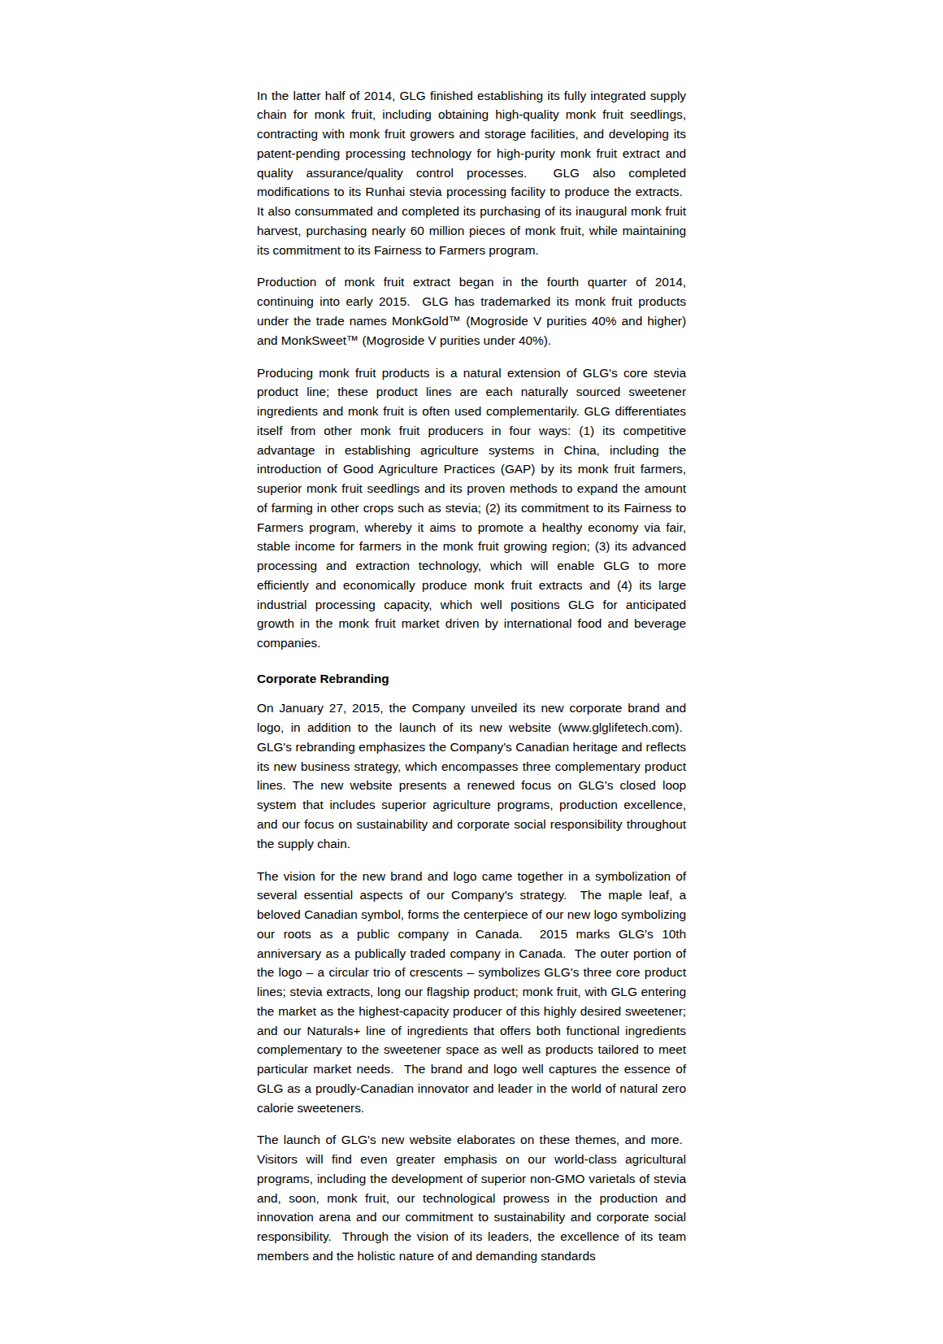In the latter half of 2014, GLG finished establishing its fully integrated supply chain for monk fruit, including obtaining high-quality monk fruit seedlings, contracting with monk fruit growers and storage facilities, and developing its patent-pending processing technology for high-purity monk fruit extract and quality assurance/quality control processes. GLG also completed modifications to its Runhai stevia processing facility to produce the extracts. It also consummated and completed its purchasing of its inaugural monk fruit harvest, purchasing nearly 60 million pieces of monk fruit, while maintaining its commitment to its Fairness to Farmers program.
Production of monk fruit extract began in the fourth quarter of 2014, continuing into early 2015. GLG has trademarked its monk fruit products under the trade names MonkGold™ (Mogroside V purities 40% and higher) and MonkSweet™ (Mogroside V purities under 40%).
Producing monk fruit products is a natural extension of GLG's core stevia product line; these product lines are each naturally sourced sweetener ingredients and monk fruit is often used complementarily. GLG differentiates itself from other monk fruit producers in four ways: (1) its competitive advantage in establishing agriculture systems in China, including the introduction of Good Agriculture Practices (GAP) by its monk fruit farmers, superior monk fruit seedlings and its proven methods to expand the amount of farming in other crops such as stevia; (2) its commitment to its Fairness to Farmers program, whereby it aims to promote a healthy economy via fair, stable income for farmers in the monk fruit growing region; (3) its advanced processing and extraction technology, which will enable GLG to more efficiently and economically produce monk fruit extracts and (4) its large industrial processing capacity, which well positions GLG for anticipated growth in the monk fruit market driven by international food and beverage companies.
Corporate Rebranding
On January 27, 2015, the Company unveiled its new corporate brand and logo, in addition to the launch of its new website (www.glglifetech.com). GLG's rebranding emphasizes the Company's Canadian heritage and reflects its new business strategy, which encompasses three complementary product lines. The new website presents a renewed focus on GLG's closed loop system that includes superior agriculture programs, production excellence, and our focus on sustainability and corporate social responsibility throughout the supply chain.
The vision for the new brand and logo came together in a symbolization of several essential aspects of our Company's strategy. The maple leaf, a beloved Canadian symbol, forms the centerpiece of our new logo symbolizing our roots as a public company in Canada. 2015 marks GLG's 10th anniversary as a publically traded company in Canada. The outer portion of the logo – a circular trio of crescents – symbolizes GLG's three core product lines; stevia extracts, long our flagship product; monk fruit, with GLG entering the market as the highest-capacity producer of this highly desired sweetener; and our Naturals+ line of ingredients that offers both functional ingredients complementary to the sweetener space as well as products tailored to meet particular market needs. The brand and logo well captures the essence of GLG as a proudly-Canadian innovator and leader in the world of natural zero calorie sweeteners.
The launch of GLG's new website elaborates on these themes, and more. Visitors will find even greater emphasis on our world-class agricultural programs, including the development of superior non-GMO varietals of stevia and, soon, monk fruit, our technological prowess in the production and innovation arena and our commitment to sustainability and corporate social responsibility. Through the vision of its leaders, the excellence of its team members and the holistic nature of and demanding standards